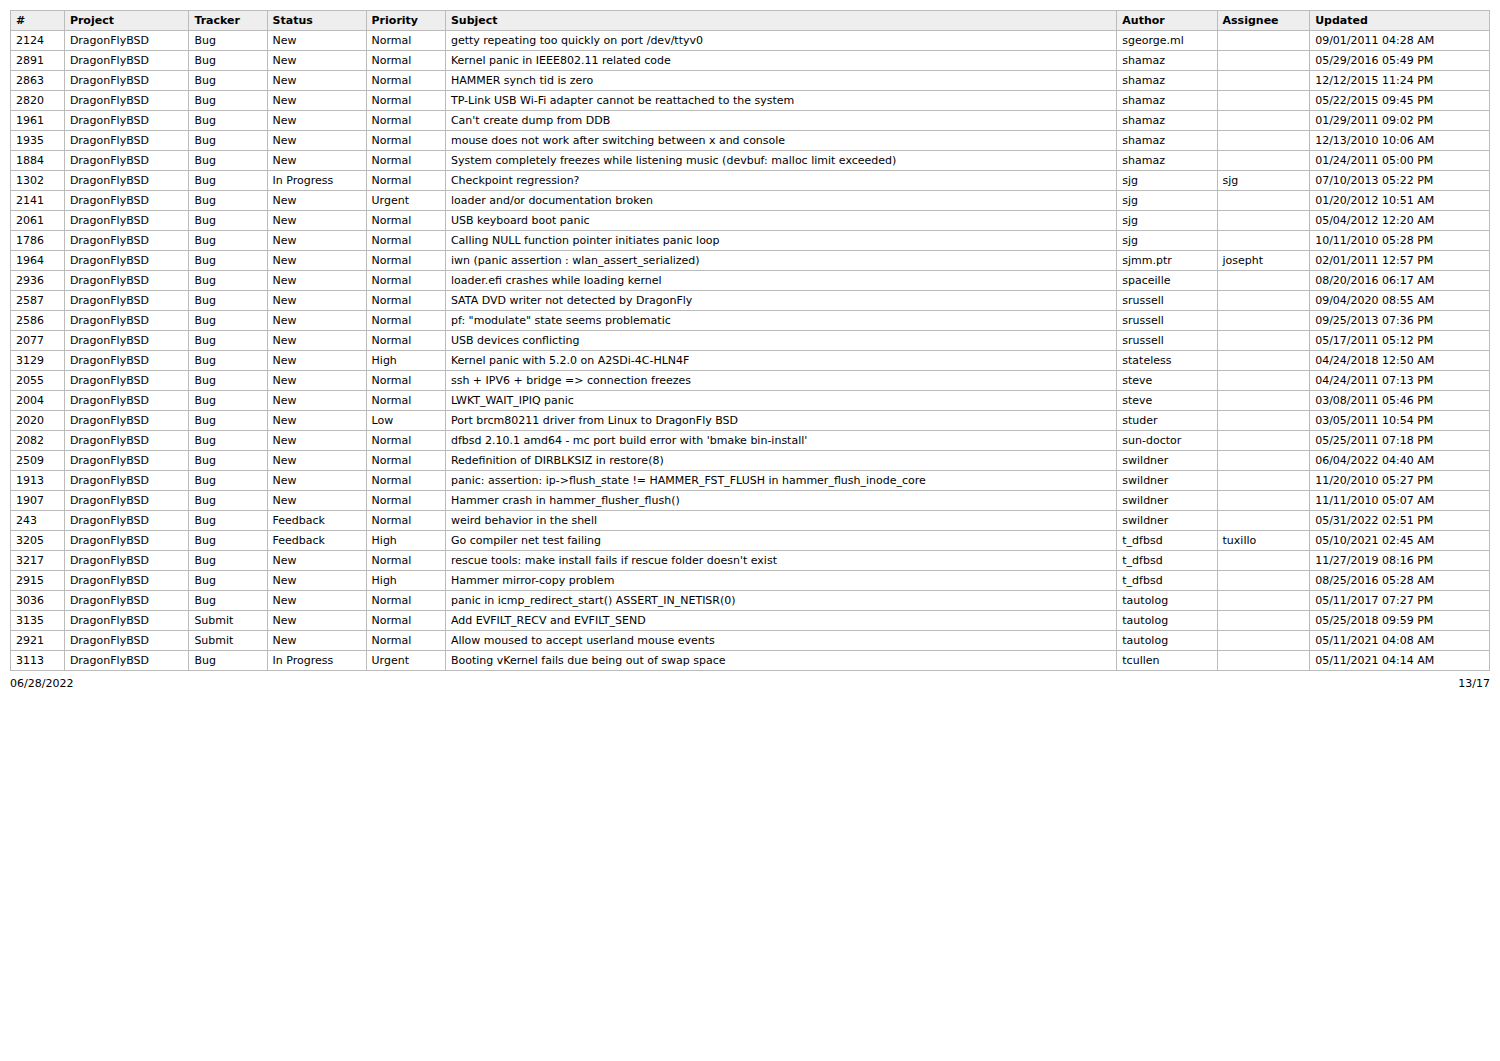| # | Project | Tracker | Status | Priority | Subject | Author | Assignee | Updated |
| --- | --- | --- | --- | --- | --- | --- | --- | --- |
| 2124 | DragonFlyBSD | Bug | New | Normal | getty repeating too quickly on port /dev/ttyv0 | sgeorge.ml | | 09/01/2011 04:28 AM |
| 2891 | DragonFlyBSD | Bug | New | Normal | Kernel panic in IEEE802.11 related code | shamaz | | 05/29/2016 05:49 PM |
| 2863 | DragonFlyBSD | Bug | New | Normal | HAMMER synch tid is zero | shamaz | | 12/12/2015 11:24 PM |
| 2820 | DragonFlyBSD | Bug | New | Normal | TP-Link USB Wi-Fi adapter cannot be reattached to the system | shamaz | | 05/22/2015 09:45 PM |
| 1961 | DragonFlyBSD | Bug | New | Normal | Can't create dump from DDB | shamaz | | 01/29/2011 09:02 PM |
| 1935 | DragonFlyBSD | Bug | New | Normal | mouse does not work after switching between x and console | shamaz | | 12/13/2010 10:06 AM |
| 1884 | DragonFlyBSD | Bug | New | Normal | System completely freezes while listening music (devbuf: malloc limit exceeded) | shamaz | | 01/24/2011 05:00 PM |
| 1302 | DragonFlyBSD | Bug | In Progress | Normal | Checkpoint regression? | sjg | sjg | 07/10/2013 05:22 PM |
| 2141 | DragonFlyBSD | Bug | New | Urgent | loader and/or documentation broken | sjg | | 01/20/2012 10:51 AM |
| 2061 | DragonFlyBSD | Bug | New | Normal | USB keyboard boot panic | sjg | | 05/04/2012 12:20 AM |
| 1786 | DragonFlyBSD | Bug | New | Normal | Calling NULL function pointer initiates panic loop | sjg | | 10/11/2010 05:28 PM |
| 1964 | DragonFlyBSD | Bug | New | Normal | iwn (panic assertion : wlan_assert_serialized) | sjmm.ptr | josepht | 02/01/2011 12:57 PM |
| 2936 | DragonFlyBSD | Bug | New | Normal | loader.efi crashes while loading kernel | spaceille | | 08/20/2016 06:17 AM |
| 2587 | DragonFlyBSD | Bug | New | Normal | SATA DVD writer not detected by DragonFly | srussell | | 09/04/2020 08:55 AM |
| 2586 | DragonFlyBSD | Bug | New | Normal | pf: "modulate" state seems problematic | srussell | | 09/25/2013 07:36 PM |
| 2077 | DragonFlyBSD | Bug | New | Normal | USB devices conflicting | srussell | | 05/17/2011 05:12 PM |
| 3129 | DragonFlyBSD | Bug | New | High | Kernel panic with 5.2.0 on A2SDi-4C-HLN4F | stateless | | 04/24/2018 12:50 AM |
| 2055 | DragonFlyBSD | Bug | New | Normal | ssh + IPV6 + bridge => connection freezes | steve | | 04/24/2011 07:13 PM |
| 2004 | DragonFlyBSD | Bug | New | Normal | LWKT_WAIT_IPIQ panic | steve | | 03/08/2011 05:46 PM |
| 2020 | DragonFlyBSD | Bug | New | Low | Port brcm80211 driver from Linux to DragonFly BSD | studer | | 03/05/2011 10:54 PM |
| 2082 | DragonFlyBSD | Bug | New | Normal | dfbsd 2.10.1 amd64 - mc port build error with 'bmake bin-install' | sun-doctor | | 05/25/2011 07:18 PM |
| 2509 | DragonFlyBSD | Bug | New | Normal | Redefinition of DIRBLKSIZ in restore(8) | swildner | | 06/04/2022 04:40 AM |
| 1913 | DragonFlyBSD | Bug | New | Normal | panic: assertion: ip->flush_state != HAMMER_FST_FLUSH in hammer_flush_inode_core | swildner | | 11/20/2010 05:27 PM |
| 1907 | DragonFlyBSD | Bug | New | Normal | Hammer crash in hammer_flusher_flush() | swildner | | 11/11/2010 05:07 AM |
| 243 | DragonFlyBSD | Bug | Feedback | Normal | weird behavior in the shell | swildner | | 05/31/2022 02:51 PM |
| 3205 | DragonFlyBSD | Bug | Feedback | High | Go compiler net test failing | t_dfbsd | tuxillo | 05/10/2021 02:45 AM |
| 3217 | DragonFlyBSD | Bug | New | Normal | rescue tools: make install fails if rescue folder doesn't exist | t_dfbsd | | 11/27/2019 08:16 PM |
| 2915 | DragonFlyBSD | Bug | New | High | Hammer mirror-copy problem | t_dfbsd | | 08/25/2016 05:28 AM |
| 3036 | DragonFlyBSD | Bug | New | Normal | panic in icmp_redirect_start() ASSERT_IN_NETISR(0) | tautolog | | 05/11/2017 07:27 PM |
| 3135 | DragonFlyBSD | Submit | New | Normal | Add EVFILT_RECV and EVFILT_SEND | tautolog | | 05/25/2018 09:59 PM |
| 2921 | DragonFlyBSD | Submit | New | Normal | Allow moused to accept userland mouse events | tautolog | | 05/11/2021 04:08 AM |
| 3113 | DragonFlyBSD | Bug | In Progress | Urgent | Booting vKernel fails due being out of swap space | tcullen | | 05/11/2021 04:14 AM |
06/28/2022 13/17